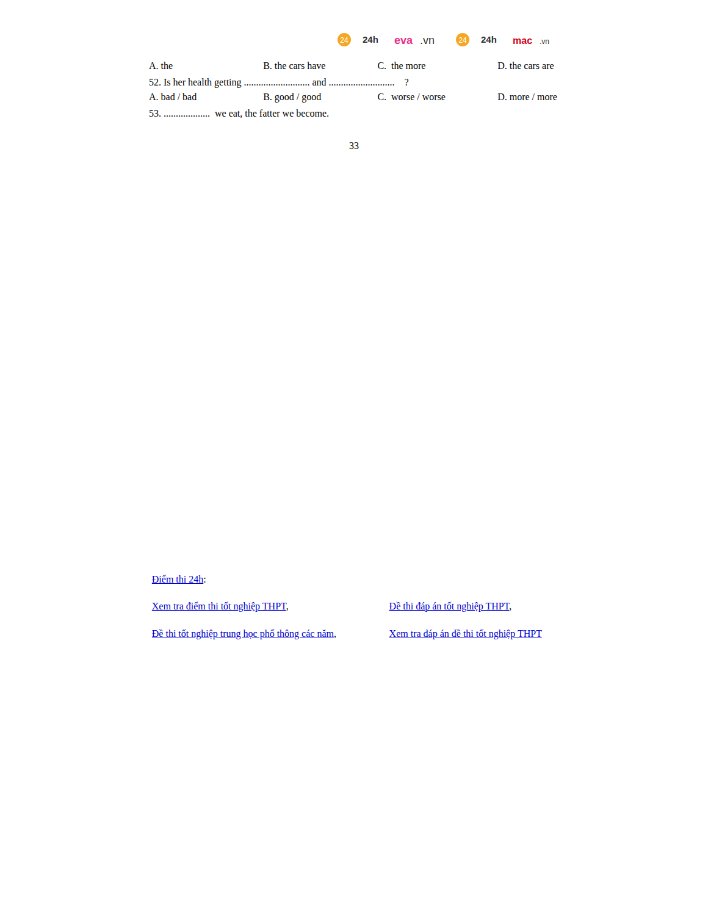A. the B. the cars have C. the more D. the cars are
52. Is her health getting ........................... and ........................... ?
A. bad / bad B. good / good C. worse / worse D. more / more
53. ................... we eat, the fatter we become.
33
Điểm thi 24h:
Xem tra điểm thi tốt nghiệp THPT,
Đề thi đáp án tốt nghiệp THPT,
Đề thi tốt nghiệp trung học phổ thông các năm,
Xem tra đáp án đề thi tốt nghiệp THPT